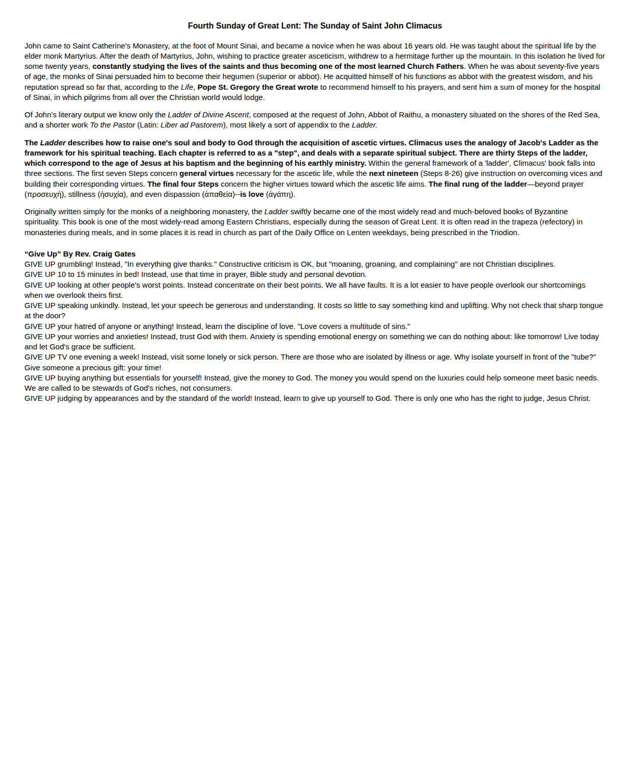Fourth Sunday of Great Lent: The Sunday of Saint John Climacus
John came to Saint Catherine's Monastery, at the foot of Mount Sinai, and became a novice when he was about 16 years old. He was taught about the spiritual life by the elder monk Martyrius. After the death of Martyrius, John, wishing to practice greater asceticism, withdrew to a hermitage further up the mountain. In this isolation he lived for some twenty years, constantly studying the lives of the saints and thus becoming one of the most learned Church Fathers. When he was about seventy-five years of age, the monks of Sinai persuaded him to become their hegumen (superior or abbot). He acquitted himself of his functions as abbot with the greatest wisdom, and his reputation spread so far that, according to the Life, Pope St. Gregory the Great wrote to recommend himself to his prayers, and sent him a sum of money for the hospital of Sinai, in which pilgrims from all over the Christian world would lodge.
Of John's literary output we know only the Ladder of Divine Ascent, composed at the request of John, Abbot of Raithu, a monastery situated on the shores of the Red Sea, and a shorter work To the Pastor (Latin: Liber ad Pastorem), most likely a sort of appendix to the Ladder.
The Ladder describes how to raise one's soul and body to God through the acquisition of ascetic virtues. Climacus uses the analogy of Jacob's Ladder as the framework for his spiritual teaching. Each chapter is referred to as a "step", and deals with a separate spiritual subject. There are thirty Steps of the ladder, which correspond to the age of Jesus at his baptism and the beginning of his earthly ministry. Within the general framework of a 'ladder', Climacus' book falls into three sections. The first seven Steps concern general virtues necessary for the ascetic life, while the next nineteen (Steps 8-26) give instruction on overcoming vices and building their corresponding virtues. The final four Steps concern the higher virtues toward which the ascetic life aims. The final rung of the ladder—beyond prayer (προσευχή), stillness (ἡσυχία), and even dispassion (ἀπαθεία)--is love (ἀγάπη).
Originally written simply for the monks of a neighboring monastery, the Ladder swiftly became one of the most widely read and much-beloved books of Byzantine spirituality. This book is one of the most widely-read among Eastern Christians, especially during the season of Great Lent. It is often read in the trapeza (refectory) in monasteries during meals, and in some places it is read in church as part of the Daily Office on Lenten weekdays, being prescribed in the Triodion.
“Give Up” By Rev. Craig Gates
GIVE UP grumbling! Instead, "In everything give thanks." Constructive criticism is OK, but "moaning, groaning, and complaining" are not Christian disciplines.
GIVE UP 10 to 15 minutes in bed! Instead, use that time in prayer, Bible study and personal devotion.
GIVE UP looking at other people's worst points. Instead concentrate on their best points. We all have faults. It is a lot easier to have people overlook our shortcomings when we overlook theirs first.
GIVE UP speaking unkindly. Instead, let your speech be generous and understanding. It costs so little to say something kind and uplifting. Why not check that sharp tongue at the door?
GIVE UP your hatred of anyone or anything! Instead, learn the discipline of love. "Love covers a multitude of sins."
GIVE UP your worries and anxieties! Instead, trust God with them. Anxiety is spending emotional energy on something we can do nothing about: like tomorrow! Live today and let God's grace be sufficient.
GIVE UP TV one evening a week! Instead, visit some lonely or sick person. There are those who are isolated by illness or age. Why isolate yourself in front of the "tube?" Give someone a precious gift: your time!
GIVE UP buying anything but essentials for yourself! Instead, give the money to God. The money you would spend on the luxuries could help someone meet basic needs. We are called to be stewards of God's riches, not consumers.
GIVE UP judging by appearances and by the standard of the world! Instead, learn to give up yourself to God. There is only one who has the right to judge, Jesus Christ.